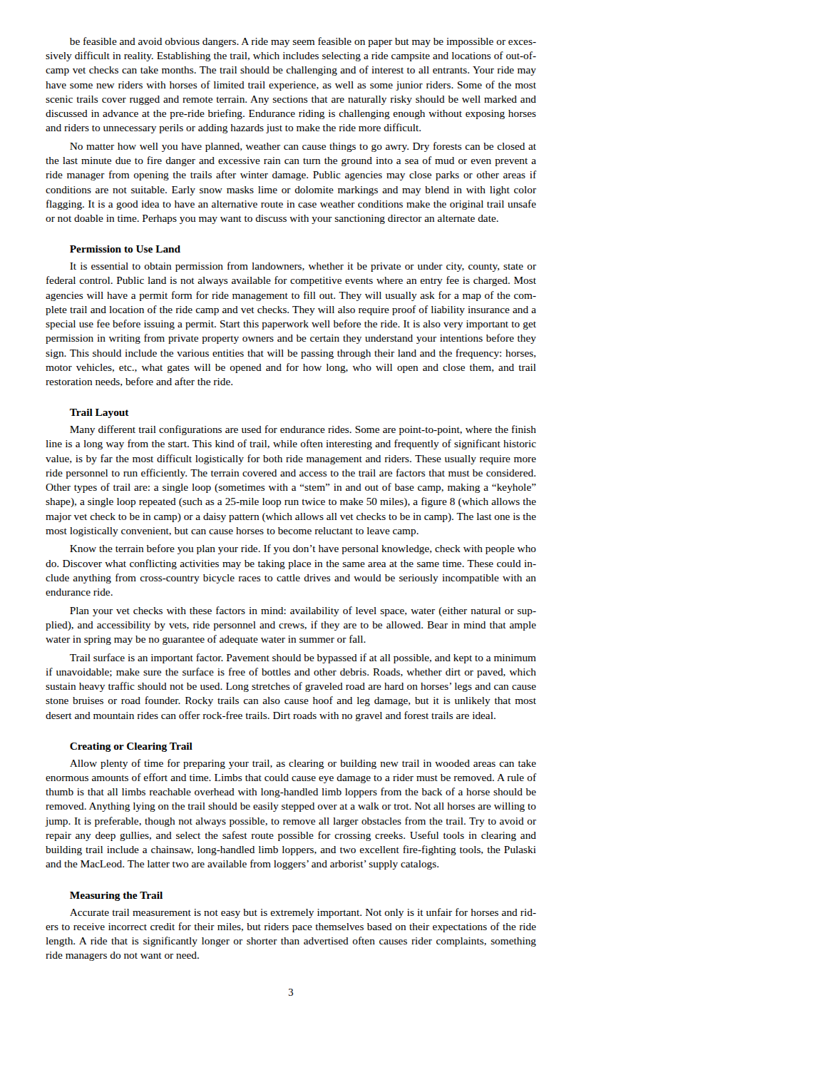be feasible and avoid obvious dangers. A ride may seem feasible on paper but may be impossible or excessively difficult in reality. Establishing the trail, which includes selecting a ride campsite and locations of out-of-camp vet checks can take months. The trail should be challenging and of interest to all entrants. Your ride may have some new riders with horses of limited trail experience, as well as some junior riders. Some of the most scenic trails cover rugged and remote terrain. Any sections that are naturally risky should be well marked and discussed in advance at the pre-ride briefing. Endurance riding is challenging enough without exposing horses and riders to unnecessary perils or adding hazards just to make the ride more difficult.
No matter how well you have planned, weather can cause things to go awry. Dry forests can be closed at the last minute due to fire danger and excessive rain can turn the ground into a sea of mud or even prevent a ride manager from opening the trails after winter damage. Public agencies may close parks or other areas if conditions are not suitable. Early snow masks lime or dolomite markings and may blend in with light color flagging. It is a good idea to have an alternative route in case weather conditions make the original trail unsafe or not doable in time. Perhaps you may want to discuss with your sanctioning director an alternate date.
Permission to Use Land
It is essential to obtain permission from landowners, whether it be private or under city, county, state or federal control. Public land is not always available for competitive events where an entry fee is charged. Most agencies will have a permit form for ride management to fill out. They will usually ask for a map of the complete trail and location of the ride camp and vet checks. They will also require proof of liability insurance and a special use fee before issuing a permit. Start this paperwork well before the ride. It is also very important to get permission in writing from private property owners and be certain they understand your intentions before they sign. This should include the various entities that will be passing through their land and the frequency: horses, motor vehicles, etc., what gates will be opened and for how long, who will open and close them, and trail restoration needs, before and after the ride.
Trail Layout
Many different trail configurations are used for endurance rides. Some are point-to-point, where the finish line is a long way from the start. This kind of trail, while often interesting and frequently of significant historic value, is by far the most difficult logistically for both ride management and riders. These usually require more ride personnel to run efficiently. The terrain covered and access to the trail are factors that must be considered. Other types of trail are: a single loop (sometimes with a “stem” in and out of base camp, making a “keyhole” shape), a single loop repeated (such as a 25-mile loop run twice to make 50 miles), a figure 8 (which allows the major vet check to be in camp) or a daisy pattern (which allows all vet checks to be in camp). The last one is the most logistically convenient, but can cause horses to become reluctant to leave camp.
Know the terrain before you plan your ride. If you don’t have personal knowledge, check with people who do. Discover what conflicting activities may be taking place in the same area at the same time. These could include anything from cross-country bicycle races to cattle drives and would be seriously incompatible with an endurance ride.
Plan your vet checks with these factors in mind: availability of level space, water (either natural or supplied), and accessibility by vets, ride personnel and crews, if they are to be allowed. Bear in mind that ample water in spring may be no guarantee of adequate water in summer or fall.
Trail surface is an important factor. Pavement should be bypassed if at all possible, and kept to a minimum if unavoidable; make sure the surface is free of bottles and other debris. Roads, whether dirt or paved, which sustain heavy traffic should not be used. Long stretches of graveled road are hard on horses’ legs and can cause stone bruises or road founder. Rocky trails can also cause hoof and leg damage, but it is unlikely that most desert and mountain rides can offer rock-free trails. Dirt roads with no gravel and forest trails are ideal.
Creating or Clearing Trail
Allow plenty of time for preparing your trail, as clearing or building new trail in wooded areas can take enormous amounts of effort and time. Limbs that could cause eye damage to a rider must be removed. A rule of thumb is that all limbs reachable overhead with long-handled limb loppers from the back of a horse should be removed. Anything lying on the trail should be easily stepped over at a walk or trot. Not all horses are willing to jump. It is preferable, though not always possible, to remove all larger obstacles from the trail. Try to avoid or repair any deep gullies, and select the safest route possible for crossing creeks. Useful tools in clearing and building trail include a chainsaw, long-handled limb loppers, and two excellent fire-fighting tools, the Pulaski and the MacLeod. The latter two are available from loggers’ and arborist’ supply catalogs.
Measuring the Trail
Accurate trail measurement is not easy but is extremely important. Not only is it unfair for horses and riders to receive incorrect credit for their miles, but riders pace themselves based on their expectations of the ride length. A ride that is significantly longer or shorter than advertised often causes rider complaints, something ride managers do not want or need.
3